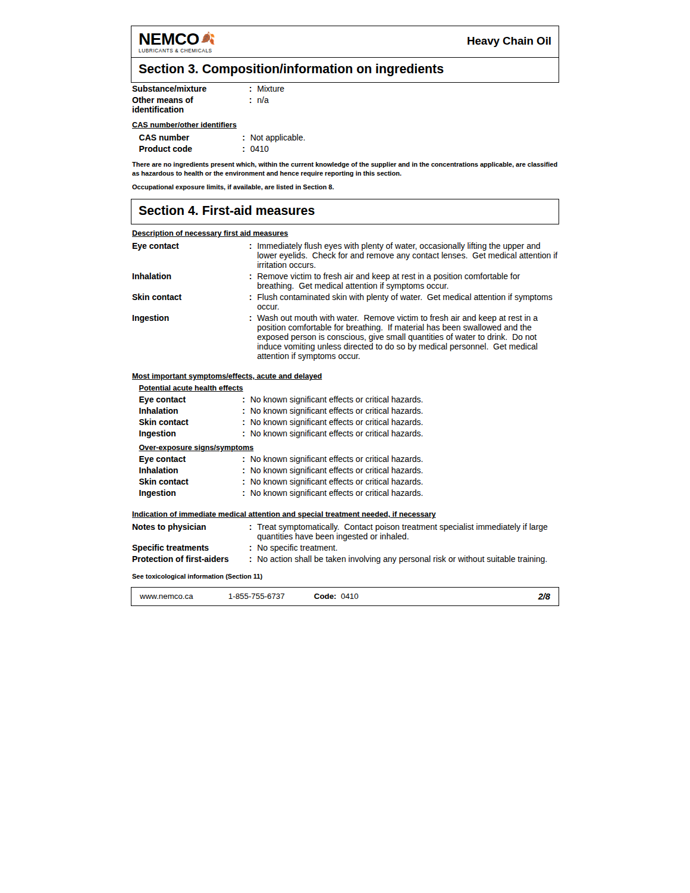NEMCO🍂
LUBRICANTS & CHEMICALS
Heavy Chain Oil
Section 3. Composition/information on ingredients
| Substance/mixture | : | Mixture |
| Other means of identification | : | n/a |
CAS number/other identifiers
| CAS number | : | Not applicable. |
| Product code | : | 0410 |
There are no ingredients present which, within the current knowledge of the supplier and in the concentrations applicable, are classified as hazardous to health or the environment and hence require reporting in this section.
Occupational exposure limits, if available, are listed in Section 8.
Section 4. First-aid measures
Description of necessary first aid measures
| Eye contact | : | Immediately flush eyes with plenty of water, occasionally lifting the upper and lower eyelids. Check for and remove any contact lenses. Get medical attention if irritation occurs. |
| Inhalation | : | Remove victim to fresh air and keep at rest in a position comfortable for breathing. Get medical attention if symptoms occur. |
| Skin contact | : | Flush contaminated skin with plenty of water. Get medical attention if symptoms occur. |
| Ingestion | : | Wash out mouth with water. Remove victim to fresh air and keep at rest in a position comfortable for breathing. If material has been swallowed and the exposed person is conscious, give small quantities of water to drink. Do not induce vomiting unless directed to do so by medical personnel. Get medical attention if symptoms occur. |
Most important symptoms/effects, acute and delayed
Potential acute health effects
| Eye contact | : | No known significant effects or critical hazards. |
| Inhalation | : | No known significant effects or critical hazards. |
| Skin contact | : | No known significant effects or critical hazards. |
| Ingestion | : | No known significant effects or critical hazards. |
Over-exposure signs/symptoms
| Eye contact | : | No known significant effects or critical hazards. |
| Inhalation | : | No known significant effects or critical hazards. |
| Skin contact | : | No known significant effects or critical hazards. |
| Ingestion | : | No known significant effects or critical hazards. |
Indication of immediate medical attention and special treatment needed, if necessary
| Notes to physician | : | Treat symptomatically. Contact poison treatment specialist immediately if large quantities have been ingested or inhaled. |
| Specific treatments | : | No specific treatment. |
| Protection of first-aiders | : | No action shall be taken involving any personal risk or without suitable training. |
See toxicological information (Section 11)
www.nemco.ca
1-855-755-6737
Code: 0410
2/8